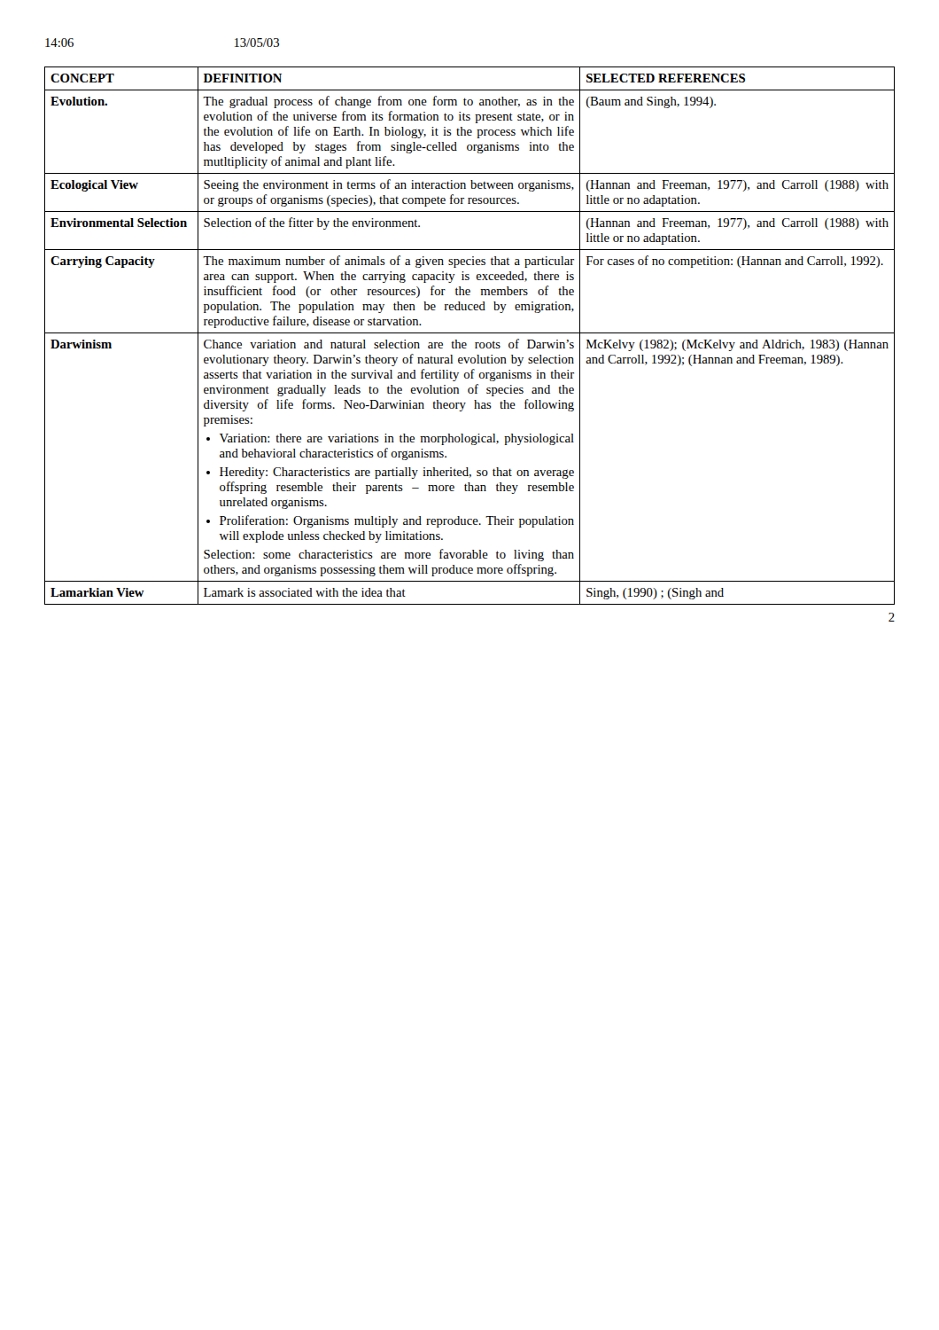14:06 13/05/03
| CONCEPT | DEFINITION | SELECTED REFERENCES |
| --- | --- | --- |
| Evolution. | The gradual process of change from one form to another, as in the evolution of the universe from its formation to its present state, or in the evolution of life on Earth. In biology, it is the process which life has developed by stages from single-celled organisms into the mutltiplicity of animal and plant life. | (Baum and Singh, 1994). |
| Ecological View | Seeing the environment in terms of an interaction between organisms, or groups of organisms (species), that compete for resources. | (Hannan and Freeman, 1977), and Carroll (1988) with little or no adaptation. |
| Environmental Selection | Selection of the fitter by the environment. | (Hannan and Freeman, 1977), and Carroll (1988) with little or no adaptation. |
| Carrying Capacity | The maximum number of animals of a given species that a particular area can support. When the carrying capacity is exceeded, there is insufficient food (or other resources) for the members of the population. The population may then be reduced by emigration, reproductive failure, disease or starvation. | For cases of no competition: (Hannan and Carroll, 1992). |
| Darwinism | Chance variation and natural selection are the roots of Darwin’s evolutionary theory. Darwin’s theory of natural evolution by selection asserts that variation in the survival and fertility of organisms in their environment gradually leads to the evolution of species and the diversity of life forms. Neo-Darwinian theory has the following premises: Variation: there are variations in the morphological, physiological and behavioral characteristics of organisms. Heredity: Characteristics are partially inherited, so that on average offspring resemble their parents – more than they resemble unrelated organisms. Proliferation: Organisms multiply and reproduce. Their population will explode unless checked by limitations. Selection: some characteristics are more favorable to living than others, and organisms possessing them will produce more offspring. | McKelvy (1982); (McKelvy and Aldrich, 1983) (Hannan and Carroll, 1992); (Hannan and Freeman, 1989). |
| Lamarkian View | Lamark is associated with the idea that | Singh, (1990) ; (Singh and |
2